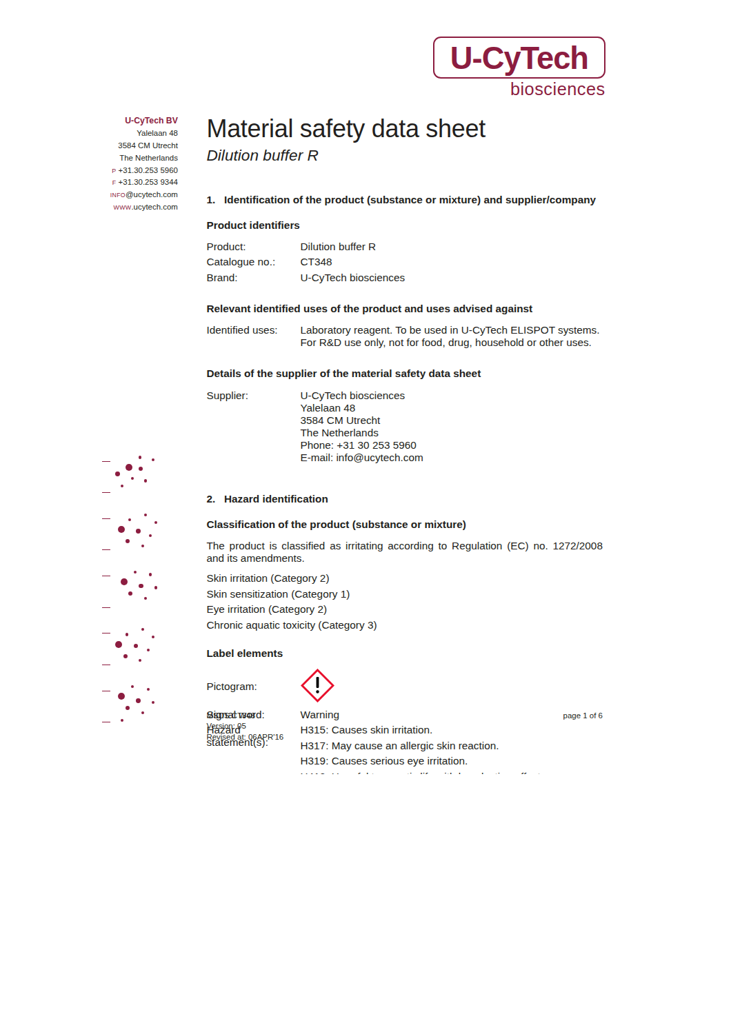U-CyTech
biosciences
U-CyTech BV
Yalelaan 48
3584 CM Utrecht
The Netherlands
P +31.30.253 5960
F +31.30.253 9344
INFO@ucytech.com
WWW.ucytech.com
Material safety data sheet
Dilution buffer R
1. Identification of the product (substance or mixture) and supplier/company
Product identifiers
| Product: | Dilution buffer R |
| Catalogue no.: | CT348 |
| Brand: | U-CyTech biosciences |
Relevant identified uses of the product and uses advised against
| Identified uses: | Laboratory reagent. To be used in U-CyTech ELISPOT systems. For R&D use only, not for food, drug, household or other uses. |
Details of the supplier of the material safety data sheet
| Supplier: | U-CyTech biosciences Yalelaan 48 3584 CM Utrecht The Netherlands Phone: +31 30 253 5960 E-mail: info@ucytech.com |
2. Hazard identification
Classification of the product (substance or mixture)
The product is classified as irritating according to Regulation (EC) no. 1272/2008 and its amendments.
Skin irritation (Category 2)
Skin sensitization (Category 1)
Eye irritation (Category 2)
Chronic aquatic toxicity (Category 3)
Label elements
| Pictogram: | |
| Signal word: | Warning |
| Hazard statement(s): | H315: Causes skin irritation. H317: May cause an allergic skin reaction. H319: Causes serious eye irritation. H412: Harmful to aquatic life with long lasting effects. |
MSDS CT348
Version: 05
Revised at: 06APR'16
page 1 of 6